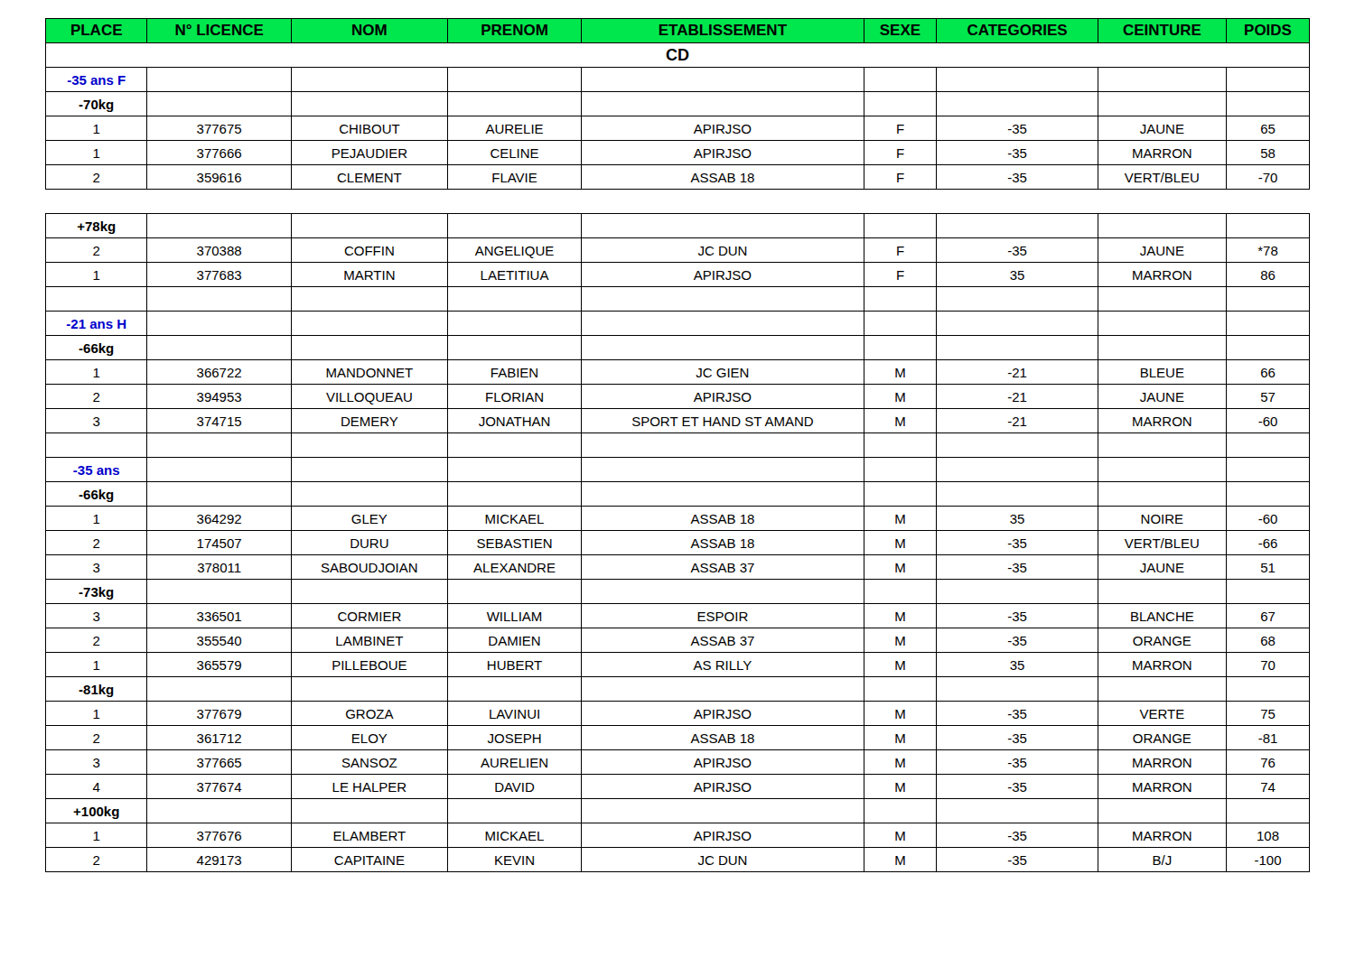| PLACE | N° LICENCE | NOM | PRENOM | ETABLISSEMENT | SEXE | CATEGORIES | CEINTURE | POIDS |
| --- | --- | --- | --- | --- | --- | --- | --- | --- |
| CD |
| -35 ans F | | | | | | | | |
| -70kg | | | | | | | | |
| 1 | 377675 | CHIBOUT | AURELIE | APIRJSO | F | -35 | JAUNE | 65 |
| 1 | 377666 | PEJAUDIER | CELINE | APIRJSO | F | -35 | MARRON | 58 |
| 2 | 359616 | CLEMENT | FLAVIE | ASSAB 18 | F | -35 | VERT/BLEU | -70 |
| +78kg | | | | | | | | |
| 2 | 370388 | COFFIN | ANGELIQUE | JC DUN | F | -35 | JAUNE | *78 |
| 1 | 377683 | MARTIN | LAETITIUA | APIRJSO | F | 35 | MARRON | 86 |
| -21 ans H | | | | | | | | |
| -66kg | | | | | | | | |
| 1 | 366722 | MANDONNET | FABIEN | JC GIEN | M | -21 | BLEUE | 66 |
| 2 | 394953 | VILLOQUEAU | FLORIAN | APIRJSO | M | -21 | JAUNE | 57 |
| 3 | 374715 | DEMERY | JONATHAN | SPORT ET HAND ST AMAND | M | -21 | MARRON | -60 |
| -35 ans | | | | | | | | |
| -66kg | | | | | | | | |
| 1 | 364292 | GLEY | MICKAEL | ASSAB 18 | M | 35 | NOIRE | -60 |
| 2 | 174507 | DURU | SEBASTIEN | ASSAB 18 | M | -35 | VERT/BLEU | -66 |
| 3 | 378011 | SABOUDJOIAN | ALEXANDRE | ASSAB 37 | M | -35 | JAUNE | 51 |
| -73kg | | | | | | | | |
| 3 | 336501 | CORMIER | WILLIAM | ESPOIR | M | -35 | BLANCHE | 67 |
| 2 | 355540 | LAMBINET | DAMIEN | ASSAB 37 | M | -35 | ORANGE | 68 |
| 1 | 365579 | PILLEBOUE | HUBERT | AS RILLY | M | 35 | MARRON | 70 |
| -81kg | | | | | | | | |
| 1 | 377679 | GROZA | LAVINUI | APIRJSO | M | -35 | VERTE | 75 |
| 2 | 361712 | ELOY | JOSEPH | ASSAB 18 | M | -35 | ORANGE | -81 |
| 3 | 377665 | SANSOZ | AURELIEN | APIRJSO | M | -35 | MARRON | 76 |
| 4 | 377674 | LE HALPER | DAVID | APIRJSO | M | -35 | MARRON | 74 |
| +100kg | | | | | | | | |
| 1 | 377676 | ELAMBERT | MICKAEL | APIRJSO | M | -35 | MARRON | 108 |
| 2 | 429173 | CAPITAINE | KEVIN | JC DUN | M | -35 | B/J | -100 |